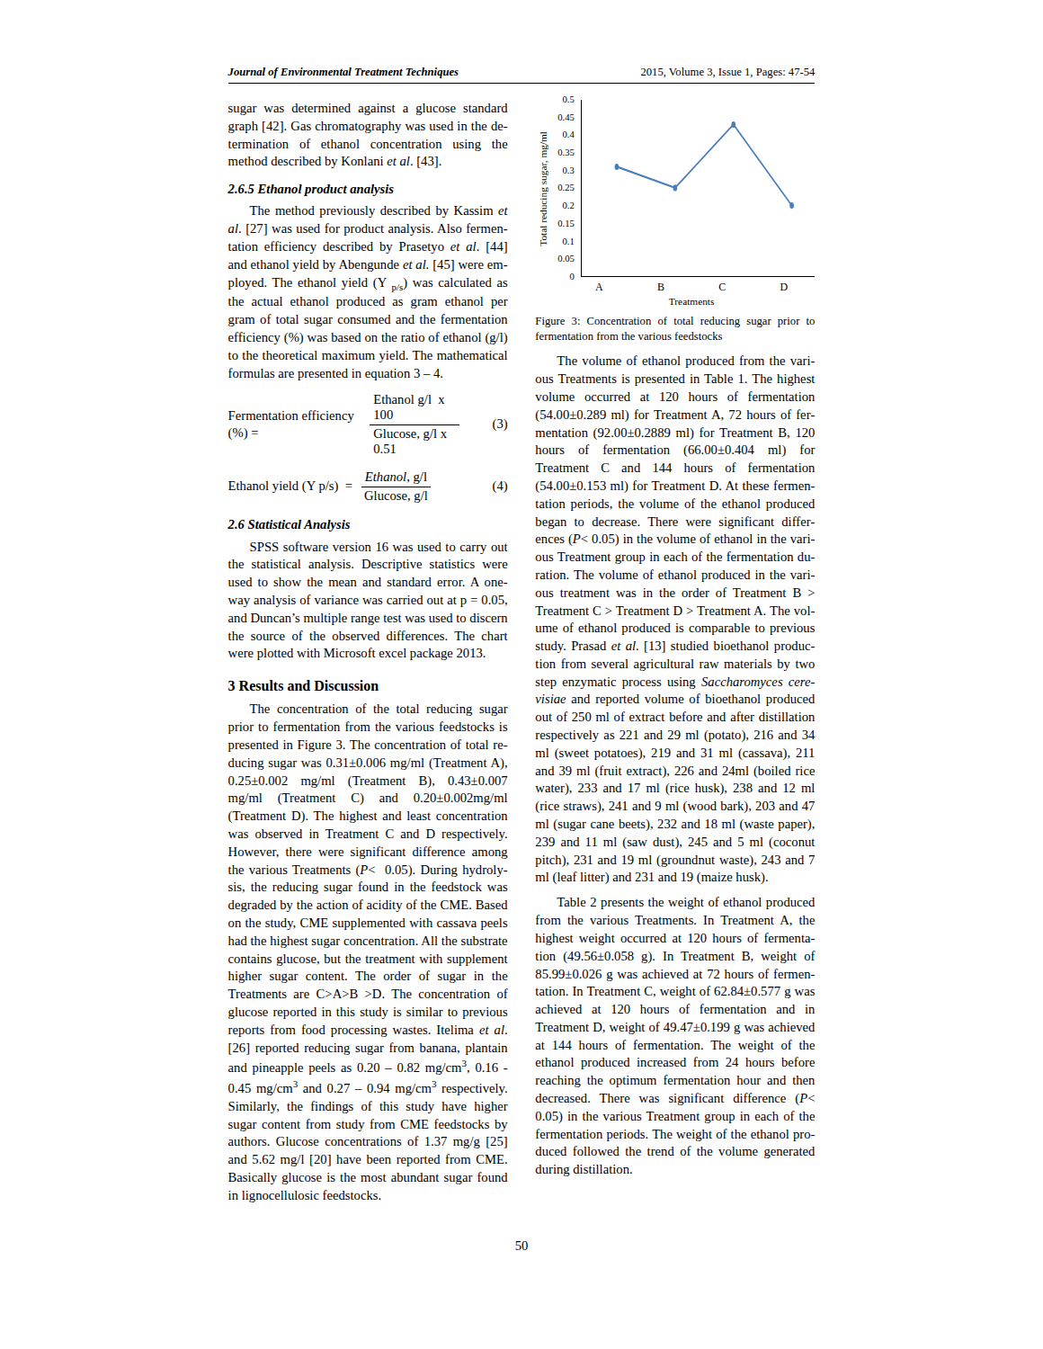Journal of Environmental Treatment Techniques
2015, Volume 3, Issue 1, Pages: 47-54
sugar was determined against a glucose standard graph [42]. Gas chromatography was used in the determination of ethanol concentration using the method described by Konlani et al. [43].
2.6.5 Ethanol product analysis
The method previously described by Kassim et al. [27] was used for product analysis. Also fermentation efficiency described by Prasetyo et al. [44] and ethanol yield by Abengunde et al. [45] were employed. The ethanol yield (Y p/s) was calculated as the actual ethanol produced as gram ethanol per gram of total sugar consumed and the fermentation efficiency (%) was based on the ratio of ethanol (g/l) to the theoretical maximum yield. The mathematical formulas are presented in equation 3 – 4.
Fermentation efficiency (%) = Ethanol g/l x 100 Glucose, g/l x 0.51
(3)
Ethanol yield (Y p/s) = Ethanol, g/l Glucose, g/l
(4)
2.6 Statistical Analysis
SPSS software version 16 was used to carry out the statistical analysis. Descriptive statistics were used to show the mean and standard error. A one-way analysis of variance was carried out at p = 0.05, and Duncan’s multiple range test was used to discern the source of the observed differences. The chart were plotted with Microsoft excel package 2013.
3 Results and Discussion
The concentration of the total reducing sugar prior to fermentation from the various feedstocks is presented in Figure 3. The concentration of total reducing sugar was 0.31±0.006 mg/ml (Treatment A), 0.25±0.002 mg/ml (Treatment B), 0.43±0.007 mg/ml (Treatment C) and 0.20±0.002mg/ml (Treatment D). The highest and least concentration was observed in Treatment C and D respectively. However, there were significant difference among the various Treatments (P< 0.05). During hydrolysis, the reducing sugar found in the feedstock was degraded by the action of acidity of the CME. Based on the study, CME supplemented with cassava peels had the highest sugar concentration. All the substrate contains glucose, but the treatment with supplement higher sugar content. The order of sugar in the Treatments are C>A>B >D. The concentration of glucose reported in this study is similar to previous reports from food processing wastes. Itelima et al. [26] reported reducing sugar from banana, plantain and pineapple peels as 0.20 – 0.82 mg/cm3, 0.16 - 0.45 mg/cm3 and 0.27 – 0.94 mg/cm3 respectively. Similarly, the findings of this study have higher sugar content from study from CME feedstocks by authors. Glucose concentrations of 1.37 mg/g [25] and 5.62 mg/l [20] have been reported from CME. Basically glucose is the most abundant sugar found in lignocellulosic feedstocks.
Total reducing sugar, mg/ml
0.5 0.45 0.4 0.35 0.3 0.25 0.2 0.15 0.1 0.05 0
ABCD
Treatments
Figure 3: Concentration of total reducing sugar prior to fermentation from the various feedstocks
The volume of ethanol produced from the various Treatments is presented in Table 1. The highest volume occurred at 120 hours of fermentation (54.00±0.289 ml) for Treatment A, 72 hours of fermentation (92.00±0.2889 ml) for Treatment B, 120 hours of fermentation (66.00±0.404 ml) for Treatment C and 144 hours of fermentation (54.00±0.153 ml) for Treatment D. At these fermentation periods, the volume of the ethanol produced began to decrease. There were significant differences (P< 0.05) in the volume of ethanol in the various Treatment group in each of the fermentation duration. The volume of ethanol produced in the various treatment was in the order of Treatment B > Treatment C > Treatment D > Treatment A. The volume of ethanol produced is comparable to previous study. Prasad et al. [13] studied bioethanol production from several agricultural raw materials by two step enzymatic process using Saccharomyces cerevisiae and reported volume of bioethanol produced out of 250 ml of extract before and after distillation respectively as 221 and 29 ml (potato), 216 and 34 ml (sweet potatoes), 219 and 31 ml (cassava), 211 and 39 ml (fruit extract), 226 and 24ml (boiled rice water), 233 and 17 ml (rice husk), 238 and 12 ml (rice straws), 241 and 9 ml (wood bark), 203 and 47 ml (sugar cane beets), 232 and 18 ml (waste paper), 239 and 11 ml (saw dust), 245 and 5 ml (coconut pitch), 231 and 19 ml (groundnut waste), 243 and 7 ml (leaf litter) and 231 and 19 (maize husk).
Table 2 presents the weight of ethanol produced from the various Treatments. In Treatment A, the highest weight occurred at 120 hours of fermentation (49.56±0.058 g). In Treatment B, weight of 85.99±0.026 g was achieved at 72 hours of fermentation. In Treatment C, weight of 62.84±0.577 g was achieved at 120 hours of fermentation and in Treatment D, weight of 49.47±0.199 g was achieved at 144 hours of fermentation. The weight of the ethanol produced increased from 24 hours before reaching the optimum fermentation hour and then decreased. There was significant difference (P< 0.05) in the various Treatment group in each of the fermentation periods. The weight of the ethanol produced followed the trend of the volume generated during distillation.
50